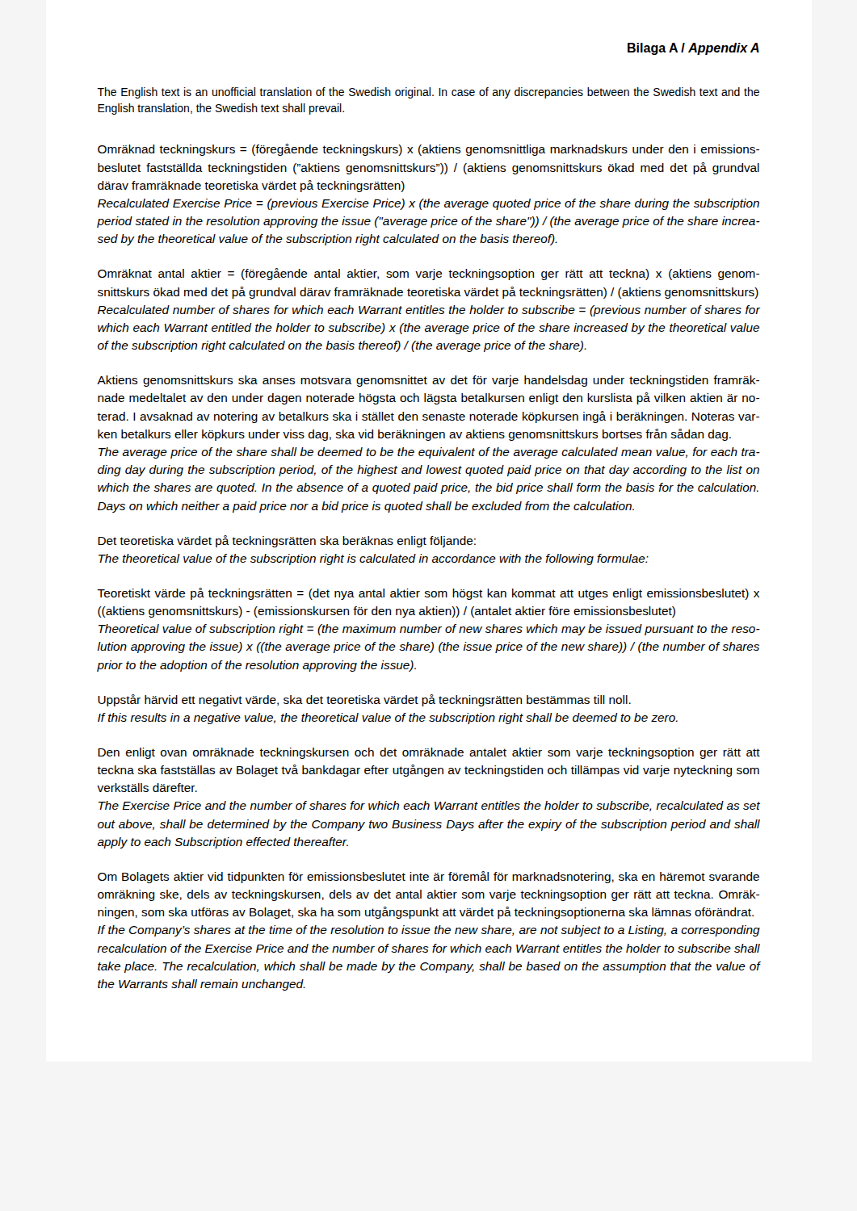Bilaga A / Appendix A
The English text is an unofficial translation of the Swedish original. In case of any discrepancies between the Swedish text and the English translation, the Swedish text shall prevail.
Omräknad teckningskurs = (föregående teckningskurs) x (aktiens genomsnittliga marknadskurs under den i emissionsbeslutet fastställda teckningstiden (”aktiens genomsnittskurs”)) / (aktiens genomsnittskurs ökad med det på grundval därav framräknade teoretiska värdet på teckningsrätten)
Recalculated Exercise Price = (previous Exercise Price) x (the average quoted price of the share during the subscription period stated in the resolution approving the issue ("average price of the share")) / (the average price of the share increased by the theoretical value of the subscription right calculated on the basis thereof).
Omräknat antal aktier = (föregående antal aktier, som varje teckningsoption ger rätt att teckna) x (aktiens genomsnittskurs ökad med det på grundval därav framräknade teoretiska värdet på teckningsrätten) / (aktiens genomsnittskurs)
Recalculated number of shares for which each Warrant entitles the holder to subscribe = (previous number of shares for which each Warrant entitled the holder to subscribe) x (the average price of the share increased by the theoretical value of the subscription right calculated on the basis thereof) / (the average price of the share).
Aktiens genomsnittskurs ska anses motsvara genomsnittet av det för varje handelsdag under teckningstiden framräknade medeltalet av den under dagen noterade högsta och lägsta betalkursen enligt den kurslista på vilken aktien är noterad. I avsaknad av notering av betalkurs ska i stället den senaste noterade köpkursen ingå i beräkningen. Noteras varken betalkurs eller köpkurs under viss dag, ska vid beräkningen av aktiens genomsnittskurs bortses från sådan dag.
The average price of the share shall be deemed to be the equivalent of the average calculated mean value, for each trading day during the subscription period, of the highest and lowest quoted paid price on that day according to the list on which the shares are quoted. In the absence of a quoted paid price, the bid price shall form the basis for the calculation. Days on which neither a paid price nor a bid price is quoted shall be excluded from the calculation.
Det teoretiska värdet på teckningsrätten ska beräknas enligt följande:
The theoretical value of the subscription right is calculated in accordance with the following formulae:
Teoretiskt värde på teckningsrätten = (det nya antal aktier som högst kan kommat att utges enligt emissionsbeslutet) x ((aktiens genomsnittskurs) - (emissionskursen för den nya aktien)) / (antalet aktier före emissionsbeslutet)
Theoretical value of subscription right = (the maximum number of new shares which may be issued pursuant to the resolution approving the issue) x ((the average price of the share) (the issue price of the new share)) / (the number of shares prior to the adoption of the resolution approving the issue).
Uppstår härvid ett negativt värde, ska det teoretiska värdet på teckningsrätten bestämmas till noll.
If this results in a negative value, the theoretical value of the subscription right shall be deemed to be zero.
Den enligt ovan omräknade teckningskursen och det omräknade antalet aktier som varje teckningsoption ger rätt att teckna ska fastställas av Bolaget två bankdagar efter utgången av teckningstiden och tillämpas vid varje nyteckning som verkställs därefter.
The Exercise Price and the number of shares for which each Warrant entitles the holder to subscribe, recalculated as set out above, shall be determined by the Company two Business Days after the expiry of the subscription period and shall apply to each Subscription effected thereafter.
Om Bolagets aktier vid tidpunkten för emissionsbeslutet inte är föremål för marknadsnotering, ska en häremot svarande omräkning ske, dels av teckningskursen, dels av det antal aktier som varje teckningsoption ger rätt att teckna. Omräkningen, som ska utföras av Bolaget, ska ha som utgångspunkt att värdet på teckningsoptionerna ska lämnas oförändrat.
If the Company’s shares at the time of the resolution to issue the new share, are not subject to a Listing, a corresponding recalculation of the Exercise Price and the number of shares for which each Warrant entitles the holder to subscribe shall take place. The recalculation, which shall be made by the Company, shall be based on the assumption that the value of the Warrants shall remain unchanged.